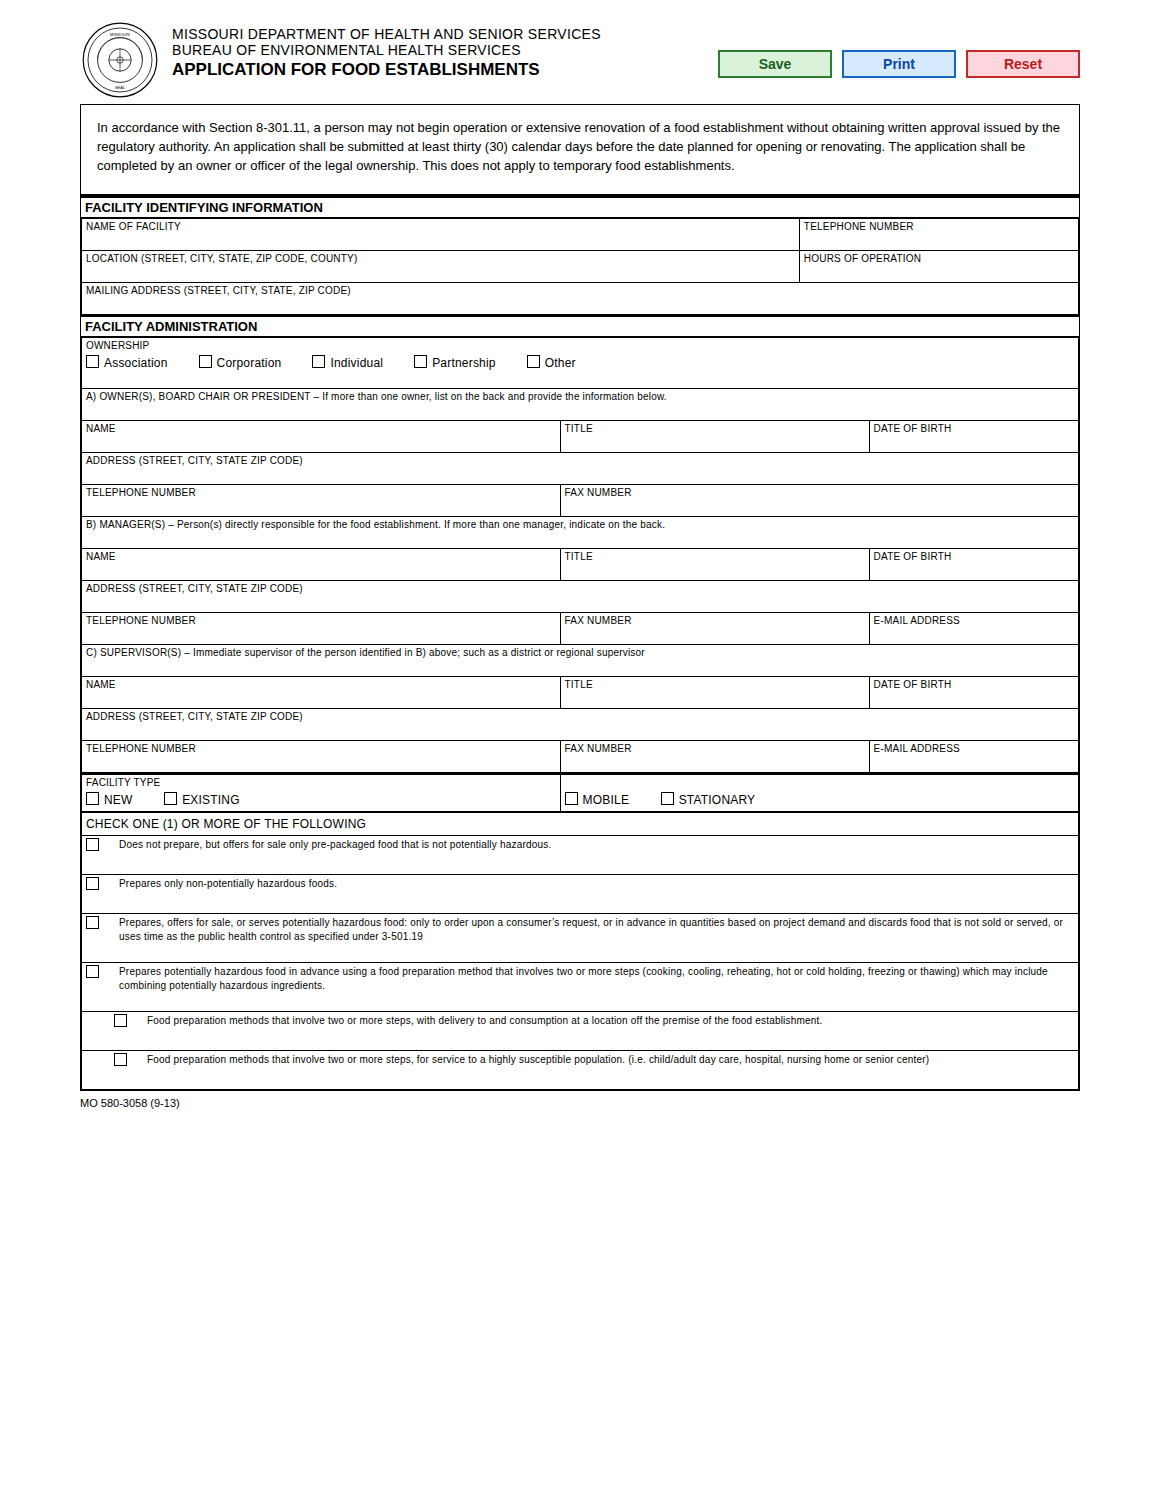MISSOURI SEAL
MISSOURI DEPARTMENT OF HEALTH AND SENIOR SERVICES
BUREAU OF ENVIRONMENTAL HEALTH SERVICES
APPLICATION FOR FOOD ESTABLISHMENTS
Save
Print
Reset
In accordance with Section 8-301.11, a person may not begin operation or extensive renovation of a food establishment without obtaining written approval issued by the regulatory authority. An application shall be submitted at least thirty (30) calendar days before the date planned for opening or renovating. The application shall be completed by an owner or officer of the legal ownership. This does not apply to temporary food establishments.
FACILITY IDENTIFYING INFORMATION
| NAME OF FACILITY | TELEPHONE NUMBER |
| LOCATION (STREET, CITY, STATE, ZIP CODE, COUNTY) | HOURS OF OPERATION |
| MAILING ADDRESS (STREET, CITY, STATE, ZIP CODE) |
FACILITY ADMINISTRATION
| OWNERSHIP Association Corporation Individual Partnership Other |
| A) OWNER(S), BOARD CHAIR OR PRESIDENT – If more than one owner, list on the back and provide the information below. |
| NAME | TITLE | DATE OF BIRTH |
| ADDRESS (STREET, CITY, STATE ZIP CODE) |
| TELEPHONE NUMBER | FAX NUMBER |
| B) MANAGER(S) – Person(s) directly responsible for the food establishment. If more than one manager, indicate on the back. |
| NAME | TITLE | DATE OF BIRTH |
| ADDRESS (STREET, CITY, STATE ZIP CODE) |
| TELEPHONE NUMBER | FAX NUMBER | E-MAIL ADDRESS |
| C) SUPERVISOR(S) – Immediate supervisor of the person identified in B) above; such as a district or regional supervisor |
| NAME | TITLE | DATE OF BIRTH |
| ADDRESS (STREET, CITY, STATE ZIP CODE) |
| TELEPHONE NUMBER | FAX NUMBER | E-MAIL ADDRESS |
| FACILITY TYPE NEW EXISTING | MOBILE STATIONARY |
| CHECK ONE (1) OR MORE OF THE FOLLOWING |
| Does not prepare, but offers for sale only pre-packaged food that is not potentially hazardous. |
| Prepares only non-potentially hazardous foods. |
| Prepares, offers for sale, or serves potentially hazardous food: only to order upon a consumer’s request, or in advance in quantities based on project demand and discards food that is not sold or served, or uses time as the public health control as specified under 3-501.19 |
| Prepares potentially hazardous food in advance using a food preparation method that involves two or more steps (cooking, cooling, reheating, hot or cold holding, freezing or thawing) which may include combining potentially hazardous ingredients. |
| Food preparation methods that involve two or more steps, with delivery to and consumption at a location off the premise of the food establishment. |
| Food preparation methods that involve two or more steps, for service to a highly susceptible population. (i.e. child/adult day care, hospital, nursing home or senior center) |
MO 580-3058 (9-13)